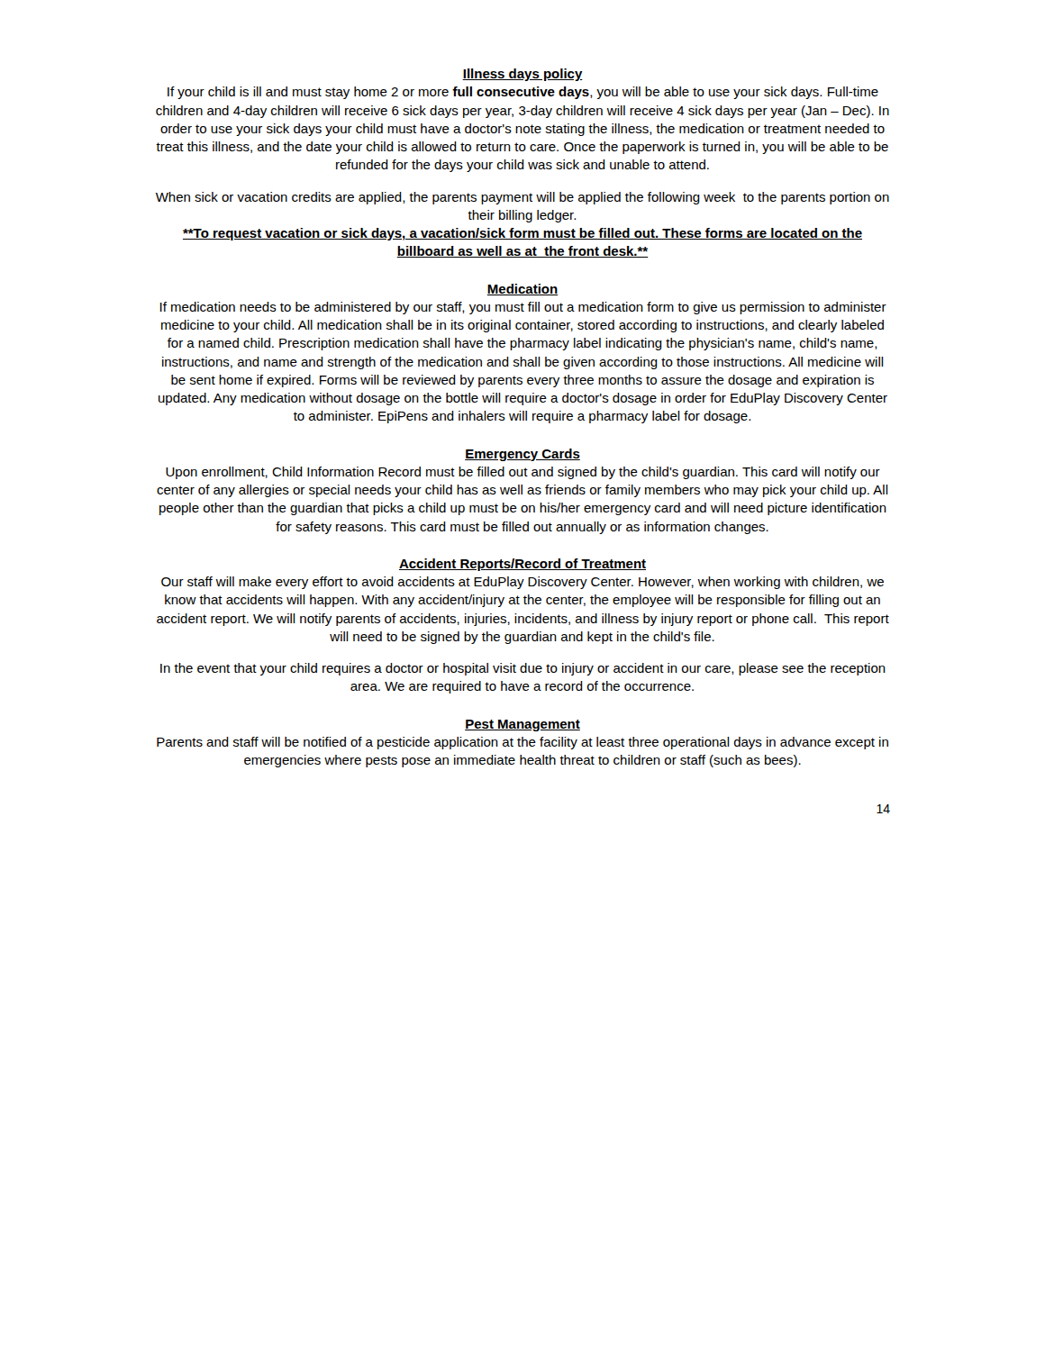Illness days policy
If your child is ill and must stay home 2 or more full consecutive days, you will be able to use your sick days. Full-time children and 4-day children will receive 6 sick days per year, 3-day children will receive 4 sick days per year (Jan – Dec). In order to use your sick days your child must have a doctor's note stating the illness, the medication or treatment needed to treat this illness, and the date your child is allowed to return to care. Once the paperwork is turned in, you will be able to be refunded for the days your child was sick and unable to attend.
When sick or vacation credits are applied, the parents payment will be applied the following week to the parents portion on their billing ledger.
**To request vacation or sick days, a vacation/sick form must be filled out. These forms are located on the billboard as well as at the front desk.**
Medication
If medication needs to be administered by our staff, you must fill out a medication form to give us permission to administer medicine to your child. All medication shall be in its original container, stored according to instructions, and clearly labeled for a named child. Prescription medication shall have the pharmacy label indicating the physician's name, child's name, instructions, and name and strength of the medication and shall be given according to those instructions. All medicine will be sent home if expired. Forms will be reviewed by parents every three months to assure the dosage and expiration is updated. Any medication without dosage on the bottle will require a doctor's dosage in order for EduPlay Discovery Center to administer. EpiPens and inhalers will require a pharmacy label for dosage.
Emergency Cards
Upon enrollment, Child Information Record must be filled out and signed by the child's guardian. This card will notify our center of any allergies or special needs your child has as well as friends or family members who may pick your child up. All people other than the guardian that picks a child up must be on his/her emergency card and will need picture identification for safety reasons. This card must be filled out annually or as information changes.
Accident Reports/Record of Treatment
Our staff will make every effort to avoid accidents at EduPlay Discovery Center. However, when working with children, we know that accidents will happen. With any accident/injury at the center, the employee will be responsible for filling out an accident report. We will notify parents of accidents, injuries, incidents, and illness by injury report or phone call. This report will need to be signed by the guardian and kept in the child's file.
In the event that your child requires a doctor or hospital visit due to injury or accident in our care, please see the reception area. We are required to have a record of the occurrence.
Pest Management
Parents and staff will be notified of a pesticide application at the facility at least three operational days in advance except in emergencies where pests pose an immediate health threat to children or staff (such as bees).
14